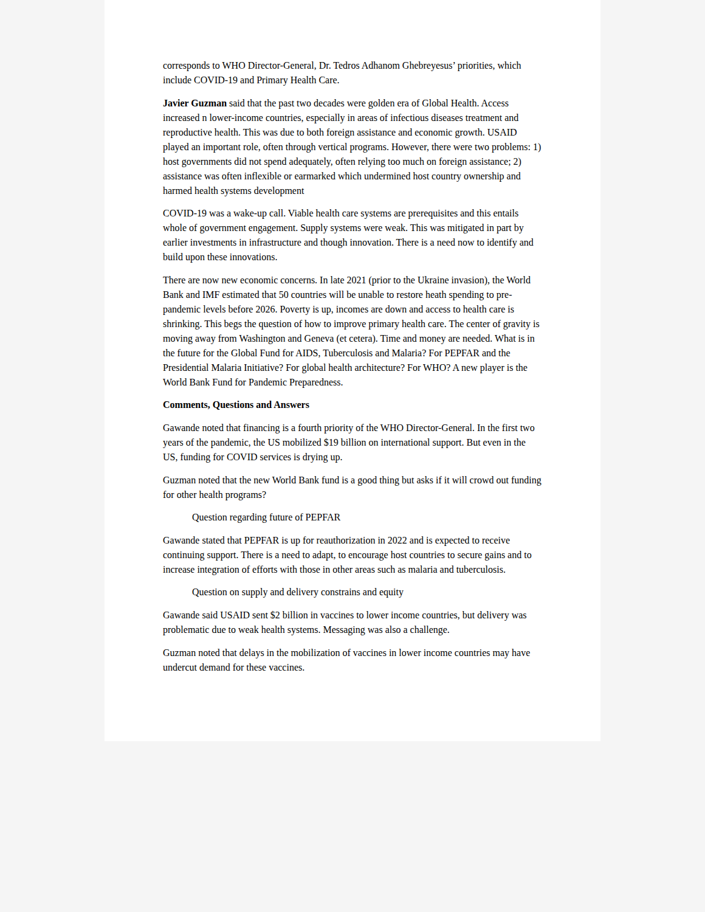corresponds to WHO Director-General, Dr. Tedros Adhanom Ghebreyesus’ priorities, which include COVID-19 and Primary Health Care.
Javier Guzman said that the past two decades were golden era of Global Health. Access increased n lower-income countries, especially in areas of infectious diseases treatment and reproductive health. This was due to both foreign assistance and economic growth. USAID played an important role, often through vertical programs. However, there were two problems: 1) host governments did not spend adequately, often relying too much on foreign assistance; 2) assistance was often inflexible or earmarked which undermined host country ownership and harmed health systems development
COVID-19 was a wake-up call. Viable health care systems are prerequisites and this entails whole of government engagement. Supply systems were weak. This was mitigated in part by earlier investments in infrastructure and though innovation. There is a need now to identify and build upon these innovations.
There are now new economic concerns. In late 2021 (prior to the Ukraine invasion), the World Bank and IMF estimated that 50 countries will be unable to restore heath spending to pre-pandemic levels before 2026. Poverty is up, incomes are down and access to health care is shrinking. This begs the question of how to improve primary health care. The center of gravity is moving away from Washington and Geneva (et cetera). Time and money are needed. What is in the future for the Global Fund for AIDS, Tuberculosis and Malaria? For PEPFAR and the Presidential Malaria Initiative? For global health architecture? For WHO? A new player is the World Bank Fund for Pandemic Preparedness.
Comments, Questions and Answers
Gawande noted that financing is a fourth priority of the WHO Director-General. In the first two years of the pandemic, the US mobilized $19 billion on international support. But even in the US, funding for COVID services is drying up.
Guzman noted that the new World Bank fund is a good thing but asks if it will crowd out funding for other health programs?
Question regarding future of PEPFAR
Gawande stated that PEPFAR is up for reauthorization in 2022 and is expected to receive continuing support. There is a need to adapt, to encourage host countries to secure gains and to increase integration of efforts with those in other areas such as malaria and tuberculosis.
Question on supply and delivery constrains and equity
Gawande said USAID sent $2 billion in vaccines to lower income countries, but delivery was problematic due to weak health systems. Messaging was also a challenge.
Guzman noted that delays in the mobilization of vaccines in lower income countries may have undercut demand for these vaccines.